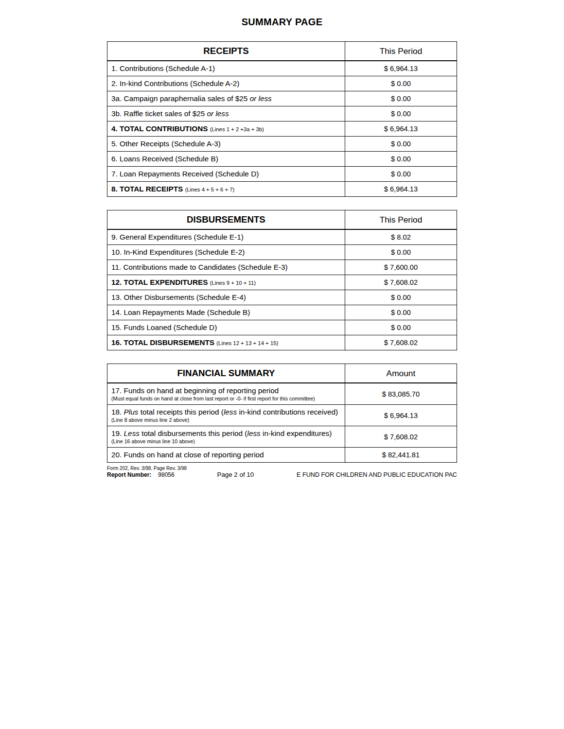SUMMARY PAGE
| RECEIPTS | This Period |
| --- | --- |
| 1. Contributions (Schedule A-1) | $ 6,964.13 |
| 2. In-kind Contributions (Schedule A-2) | $ 0.00 |
| 3a. Campaign paraphernalia sales of $25 or less | $ 0.00 |
| 3b. Raffle ticket sales of $25 or less | $ 0.00 |
| 4. TOTAL CONTRIBUTIONS (Lines 1 + 2 +3a + 3b) | $ 6,964.13 |
| 5. Other Receipts (Schedule A-3) | $ 0.00 |
| 6. Loans Received (Schedule B) | $ 0.00 |
| 7. Loan Repayments Received (Schedule D) | $ 0.00 |
| 8. TOTAL RECEIPTS (Lines 4 + 5 + 6 + 7) | $ 6,964.13 |
| DISBURSEMENTS | This Period |
| --- | --- |
| 9. General Expenditures (Schedule E-1) | $ 8.02 |
| 10. In-Kind Expenditures (Schedule E-2) | $ 0.00 |
| 11. Contributions made to Candidates (Schedule E-3) | $ 7,600.00 |
| 12. TOTAL EXPENDITURES (Lines 9 + 10 + 11) | $ 7,608.02 |
| 13. Other Disbursements (Schedule E-4) | $ 0.00 |
| 14. Loan Repayments Made (Schedule B) | $ 0.00 |
| 15. Funds Loaned (Schedule D) | $ 0.00 |
| 16. TOTAL DISBURSEMENTS (Lines 12 + 13 + 14 + 15) | $ 7,608.02 |
| FINANCIAL SUMMARY | Amount |
| --- | --- |
| 17. Funds on hand at beginning of reporting period (Must equal funds on hand at close from last report or -0- if first report for this committee) | $ 83,085.70 |
| 18. Plus total receipts this period ( less in-kind contributions received) (Line 8 above minus line 2 above) | $ 6,964.13 |
| 19. Less total disbursements this period ( less in-kind expenditures) (Line 16 above minus line 10 above) | $ 7,608.02 |
| 20. Funds on hand at close of reporting period | $ 82,441.81 |
Form 202, Rev. 3/98, Page Rev. 3/98
Report Number:98056
Page 2 of 10
E FUND FOR CHILDREN AND PUBLIC EDUCATION PAC